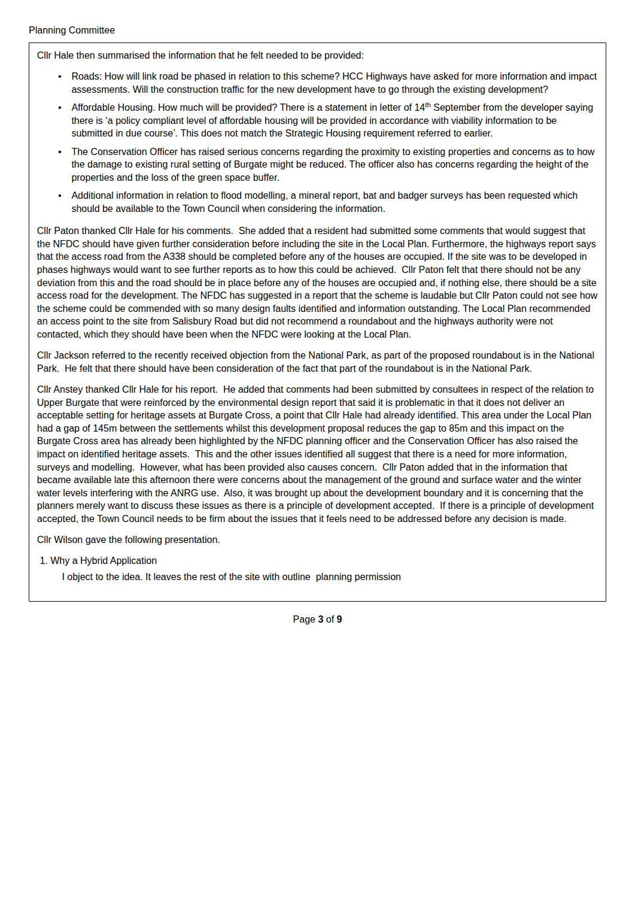Planning Committee
Cllr Hale then summarised the information that he felt needed to be provided:
Roads: How will link road be phased in relation to this scheme? HCC Highways have asked for more information and impact assessments. Will the construction traffic for the new development have to go through the existing development?
Affordable Housing. How much will be provided? There is a statement in letter of 14th September from the developer saying there is ‘a policy compliant level of affordable housing will be provided in accordance with viability information to be submitted in due course’. This does not match the Strategic Housing requirement referred to earlier.
The Conservation Officer has raised serious concerns regarding the proximity to existing properties and concerns as to how the damage to existing rural setting of Burgate might be reduced. The officer also has concerns regarding the height of the properties and the loss of the green space buffer.
Additional information in relation to flood modelling, a mineral report, bat and badger surveys has been requested which should be available to the Town Council when considering the information.
Cllr Paton thanked Cllr Hale for his comments. She added that a resident had submitted some comments that would suggest that the NFDC should have given further consideration before including the site in the Local Plan. Furthermore, the highways report says that the access road from the A338 should be completed before any of the houses are occupied. If the site was to be developed in phases highways would want to see further reports as to how this could be achieved. Cllr Paton felt that there should not be any deviation from this and the road should be in place before any of the houses are occupied and, if nothing else, there should be a site access road for the development. The NFDC has suggested in a report that the scheme is laudable but Cllr Paton could not see how the scheme could be commended with so many design faults identified and information outstanding. The Local Plan recommended an access point to the site from Salisbury Road but did not recommend a roundabout and the highways authority were not contacted, which they should have been when the NFDC were looking at the Local Plan.
Cllr Jackson referred to the recently received objection from the National Park, as part of the proposed roundabout is in the National Park. He felt that there should have been consideration of the fact that part of the roundabout is in the National Park.
Cllr Anstey thanked Cllr Hale for his report. He added that comments had been submitted by consultees in respect of the relation to Upper Burgate that were reinforced by the environmental design report that said it is problematic in that it does not deliver an acceptable setting for heritage assets at Burgate Cross, a point that Cllr Hale had already identified. This area under the Local Plan had a gap of 145m between the settlements whilst this development proposal reduces the gap to 85m and this impact on the Burgate Cross area has already been highlighted by the NFDC planning officer and the Conservation Officer has also raised the impact on identified heritage assets. This and the other issues identified all suggest that there is a need for more information, surveys and modelling. However, what has been provided also causes concern. Cllr Paton added that in the information that became available late this afternoon there were concerns about the management of the ground and surface water and the winter water levels interfering with the ANRG use. Also, it was brought up about the development boundary and it is concerning that the planners merely want to discuss these issues as there is a principle of development accepted. If there is a principle of development accepted, the Town Council needs to be firm about the issues that it feels need to be addressed before any decision is made.
Cllr Wilson gave the following presentation.
Why a Hybrid Application
I object to the idea. It leaves the rest of the site with outline planning permission
Page 3 of 9